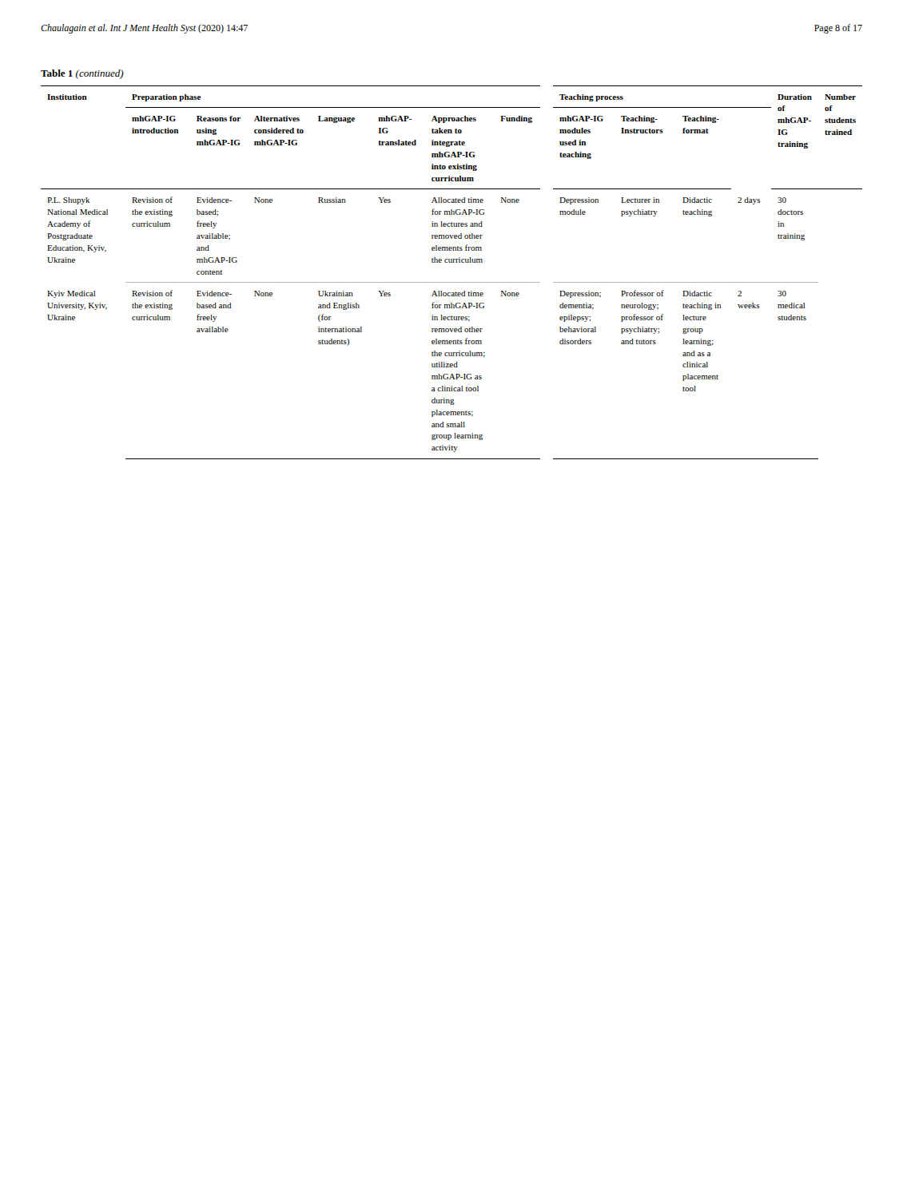Chaulagain et al. Int J Ment Health Syst (2020) 14:47
Page 8 of 17
Table 1 (continued)
| Institution | Preparation phase | | Teaching process | Duration of mhGAP-IG training | Number of students trained |
| --- | --- | --- | --- | --- | --- |
| mhGAP-IG introduction | Reasons for using mhGAP-IG | Alternatives considered to mhGAP-IG | Language | mhGAP-IG translated | Approaches taken to integrate mhGAP-IG into existing curriculum | Funding | | mhGAP-IG modules used in teaching | Teaching-Instructors | Teaching-format | |
| P.L. Shupyk National Medical Academy of Postgraduate Education, Kyiv, Ukraine | Revision of the existing curriculum | Evidence-based; freely available; and mhGAP-IG content | None | Russian | Yes | Allocated time for mhGAP-IG in lectures and removed other elements from the curriculum | None | | Depression module | Lecturer in psychiatry | Didactic teaching | 2 days | 30 doctors in training |
| Kyiv Medical University, Kyiv, Ukraine | Revision of the existing curriculum | Evidence-based and freely available | None | Ukrainian and English (for international students) | Yes | Allocated time for mhGAP-IG in lectures; removed other elements from the curriculum; utilized mhGAP-IG as a clinical tool during placements; and small group learning activity | None | | Depression; dementia; epilepsy; behavioral disorders | Professor of neurology; professor of psychiatry; and tutors | Didactic teaching in lecture group learning; and as a clinical placement tool | 2 weeks | 30 medical students |